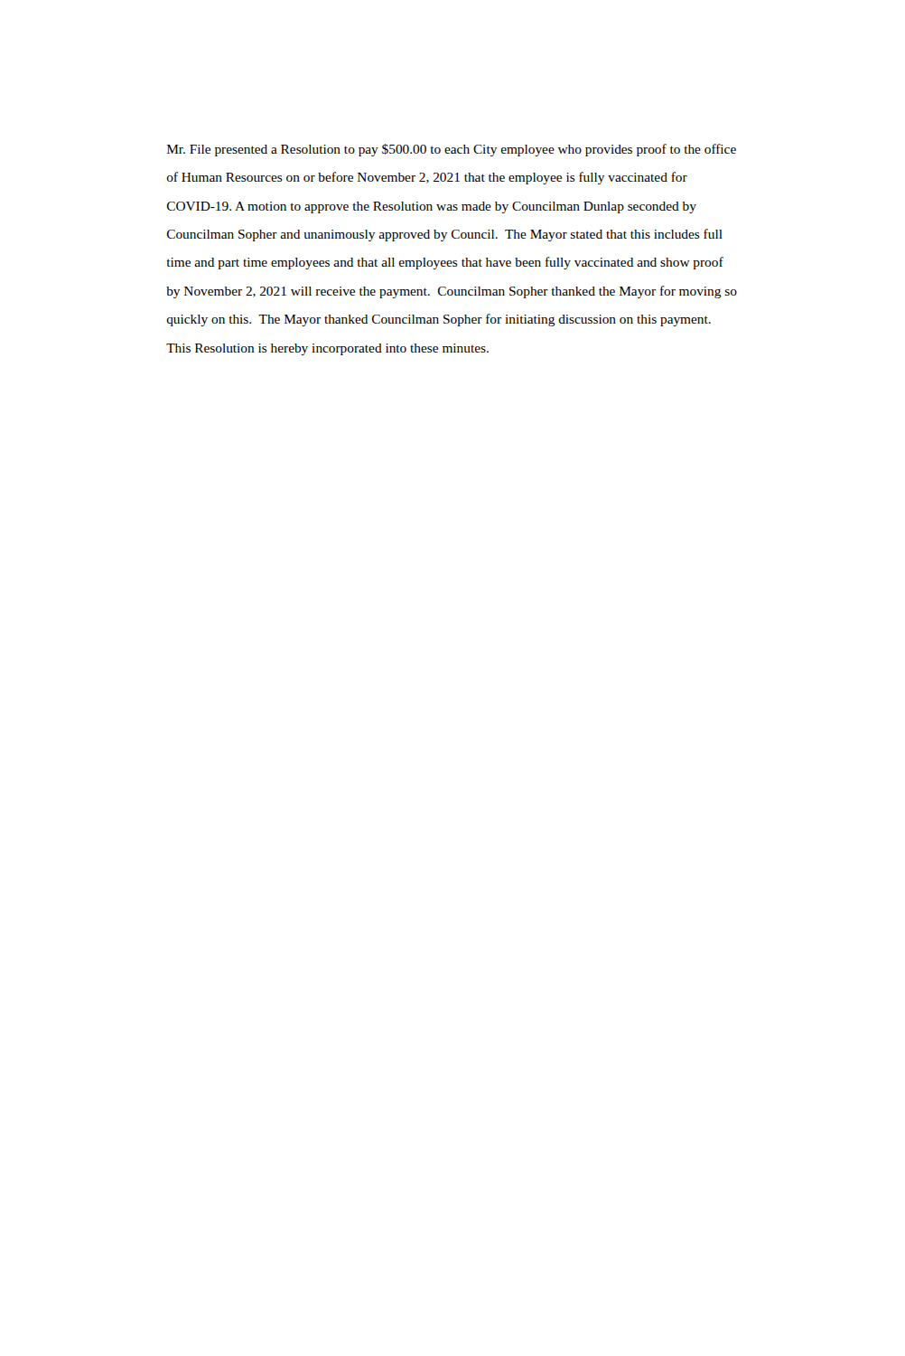Mr. File presented a Resolution to pay $500.00 to each City employee who provides proof to the office of Human Resources on or before November 2, 2021 that the employee is fully vaccinated for COVID-19. A motion to approve the Resolution was made by Councilman Dunlap seconded by Councilman Sopher and unanimously approved by Council. The Mayor stated that this includes full time and part time employees and that all employees that have been fully vaccinated and show proof by November 2, 2021 will receive the payment. Councilman Sopher thanked the Mayor for moving so quickly on this. The Mayor thanked Councilman Sopher for initiating discussion on this payment. This Resolution is hereby incorporated into these minutes.